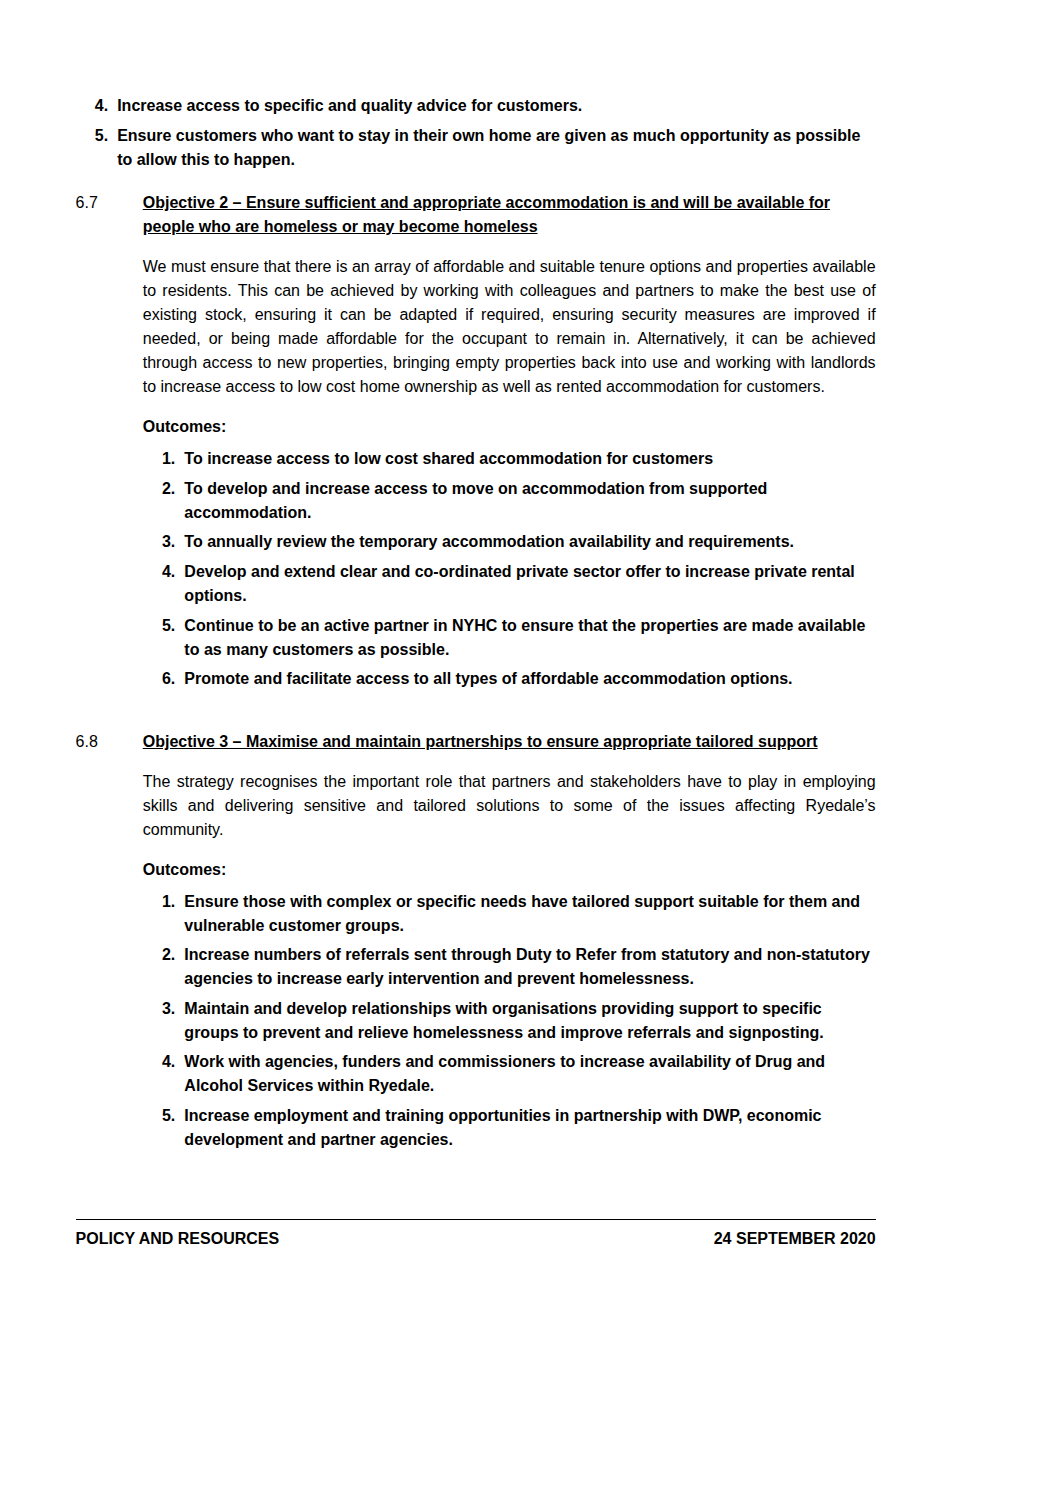4. Increase access to specific and quality advice for customers.
5. Ensure customers who want to stay in their own home are given as much opportunity as possible to allow this to happen.
6.7
Objective 2 – Ensure sufficient and appropriate accommodation is and will be available for people who are homeless or may become homeless
We must ensure that there is an array of affordable and suitable tenure options and properties available to residents. This can be achieved by working with colleagues and partners to make the best use of existing stock, ensuring it can be adapted if required, ensuring security measures are improved if needed, or being made affordable for the occupant to remain in. Alternatively, it can be achieved through access to new properties, bringing empty properties back into use and working with landlords to increase access to low cost home ownership as well as rented accommodation for customers.
Outcomes:
1. To increase access to low cost shared accommodation for customers
2. To develop and increase access to move on accommodation from supported accommodation.
3. To annually review the temporary accommodation availability and requirements.
4. Develop and extend clear and co-ordinated private sector offer to increase private rental options.
5. Continue to be an active partner in NYHC to ensure that the properties are made available to as many customers as possible.
6. Promote and facilitate access to all types of affordable accommodation options.
6.8
Objective 3 – Maximise and maintain partnerships to ensure appropriate tailored support
The strategy recognises the important role that partners and stakeholders have to play in employing skills and delivering sensitive and tailored solutions to some of the issues affecting Ryedale’s community.
Outcomes:
1. Ensure those with complex or specific needs have tailored support suitable for them and vulnerable customer groups.
2. Increase numbers of referrals sent through Duty to Refer from statutory and non-statutory agencies to increase early intervention and prevent homelessness.
3. Maintain and develop relationships with organisations providing support to specific groups to prevent and relieve homelessness and improve referrals and signposting.
4. Work with agencies, funders and commissioners to increase availability of Drug and Alcohol Services within Ryedale.
5. Increase employment and training opportunities in partnership with DWP, economic development and partner agencies.
POLICY AND RESOURCES 24 SEPTEMBER 2020